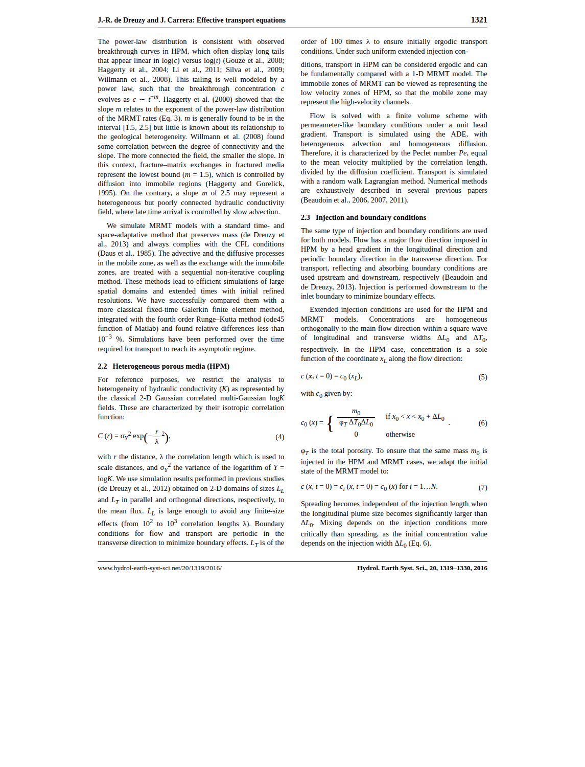J.-R. de Dreuzy and J. Carrera: Effective transport equations 1321
The power-law distribution is consistent with observed breakthrough curves in HPM, which often display long tails that appear linear in log(c) versus log(t) (Gouze et al., 2008; Haggerty et al., 2004; Li et al., 2011; Silva et al., 2009; Willmann et al., 2008). This tailing is well modeled by a power law, such that the breakthrough concentration c evolves as c ∼ t−m. Haggerty et al. (2000) showed that the slope m relates to the exponent of the power-law distribution of the MRMT rates (Eq. 3). m is generally found to be in the interval [1.5, 2.5] but little is known about its relationship to the geological heterogeneity. Willmann et al. (2008) found some correlation between the degree of connectivity and the slope. The more connected the field, the smaller the slope. In this context, fracture–matrix exchanges in fractured media represent the lowest bound (m = 1.5), which is controlled by diffusion into immobile regions (Haggerty and Gorelick, 1995). On the contrary, a slope m of 2.5 may represent a heterogeneous but poorly connected hydraulic conductivity field, where late time arrival is controlled by slow advection.
We simulate MRMT models with a standard time- and space-adaptative method that preserves mass (de Dreuzy et al., 2013) and always complies with the CFL conditions (Daus et al., 1985). The advective and the diffusive processes in the mobile zone, as well as the exchange with the immobile zones, are treated with a sequential non-iterative coupling method. These methods lead to efficient simulations of large spatial domains and extended times with initial refined resolutions. We have successfully compared them with a more classical fixed-time Galerkin finite element method, integrated with the fourth order Runge–Kutta method (ode45 function of Matlab) and found relative differences less than 10−3 %. Simulations have been performed over the time required for transport to reach its asymptotic regime.
2.2 Heterogeneous porous media (HPM)
For reference purposes, we restrict the analysis to heterogeneity of hydraulic conductivity (K) as represented by the classical 2-D Gaussian correlated multi-Gaussian logK fields. These are characterized by their isotropic correlation function:
C (r) = σY2 exp(−rλ2), (4)
with r the distance, λ the correlation length which is used to scale distances, and σY2 the variance of the logarithm of Y = logK. We use simulation results performed in previous studies (de Dreuzy et al., 2012) obtained on 2-D domains of sizes LL and LT in parallel and orthogonal directions, respectively, to the mean flux. LL is large enough to avoid any finite-size effects (from 102 to 103 correlation lengths λ). Boundary conditions for flow and transport are periodic in the transverse direction to minimize boundary effects. LT is of the order of 100 times λ to ensure initially ergodic transport conditions. Under such uniform extended injection con-
ditions, transport in HPM can be considered ergodic and can be fundamentally compared with a 1-D MRMT model. The immobile zones of MRMT can be viewed as representing the low velocity zones of HPM, so that the mobile zone may represent the high-velocity channels.
Flow is solved with a finite volume scheme with permeameter-like boundary conditions under a unit head gradient. Transport is simulated using the ADE, with heterogeneous advection and homogeneous diffusion. Therefore, it is characterized by the Peclet number Pe, equal to the mean velocity multiplied by the correlation length, divided by the diffusion coefficient. Transport is simulated with a random walk Lagrangian method. Numerical methods are exhaustively described in several previous papers (Beaudoin et al., 2006, 2007, 2011).
2.3 Injection and boundary conditions
The same type of injection and boundary conditions are used for both models. Flow has a major flow direction imposed in HPM by a head gradient in the longitudinal direction and periodic boundary direction in the transverse direction. For transport, reflecting and absorbing boundary conditions are used upstream and downstream, respectively (Beaudoin and de Dreuzy, 2013). Injection is performed downstream to the inlet boundary to minimize boundary effects.
Extended injection conditions are used for the HPM and MRMT models. Concentrations are homogeneous orthogonally to the main flow direction within a square wave of longitudinal and transverse widths ΔL0 and ΔT0, respectively. In the HPM case, concentration is a sole function of the coordinate xL along the flow direction:
c (x, t = 0) = c0 (xL), (5)
with c0 given by:
c0 (x) = {
| m 0 φ T Δ T 0 Δ L 0 | if x 0 < x < x 0 + Δ L 0 |
| 0 | otherwise |
. (6)
φT is the total porosity. To ensure that the same mass m0 is injected in the HPM and MRMT cases, we adapt the initial state of the MRMT model to:
c (x, t = 0) = ci (x, t = 0) = c0 (x) for i = 1…N. (7)
Spreading becomes independent of the injection length when the longitudinal plume size becomes significantly larger than ΔL0. Mixing depends on the injection conditions more critically than spreading, as the initial concentration value depends on the injection width ΔL0 (Eq. 6).
www.hydrol-earth-syst-sci.net/20/1319/2016/ Hydrol. Earth Syst. Sci., 20, 1319–1330, 2016